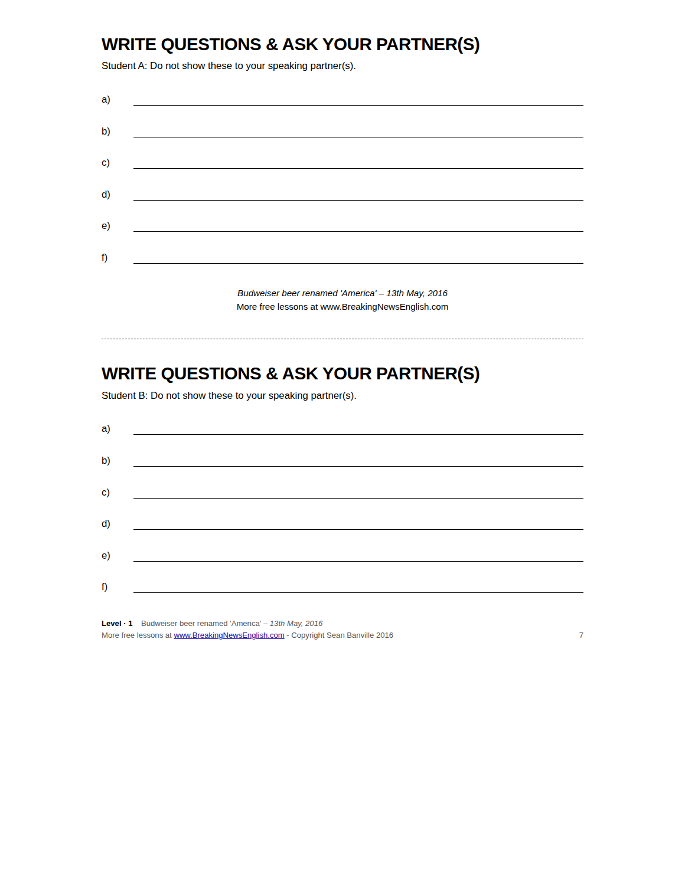WRITE QUESTIONS & ASK YOUR PARTNER(S)
Student A: Do not show these to your speaking partner(s).
a)
b)
c)
d)
e)
f)
Budweiser beer renamed 'America' – 13th May, 2016
More free lessons at www.BreakingNewsEnglish.com
WRITE QUESTIONS & ASK YOUR PARTNER(S)
Student B: Do not show these to your speaking partner(s).
a)
b)
c)
d)
e)
f)
Level · 1 Budweiser beer renamed 'America' – 13th May, 2016
More free lessons at www.BreakingNewsEnglish.com - Copyright Sean Banville 2016
7